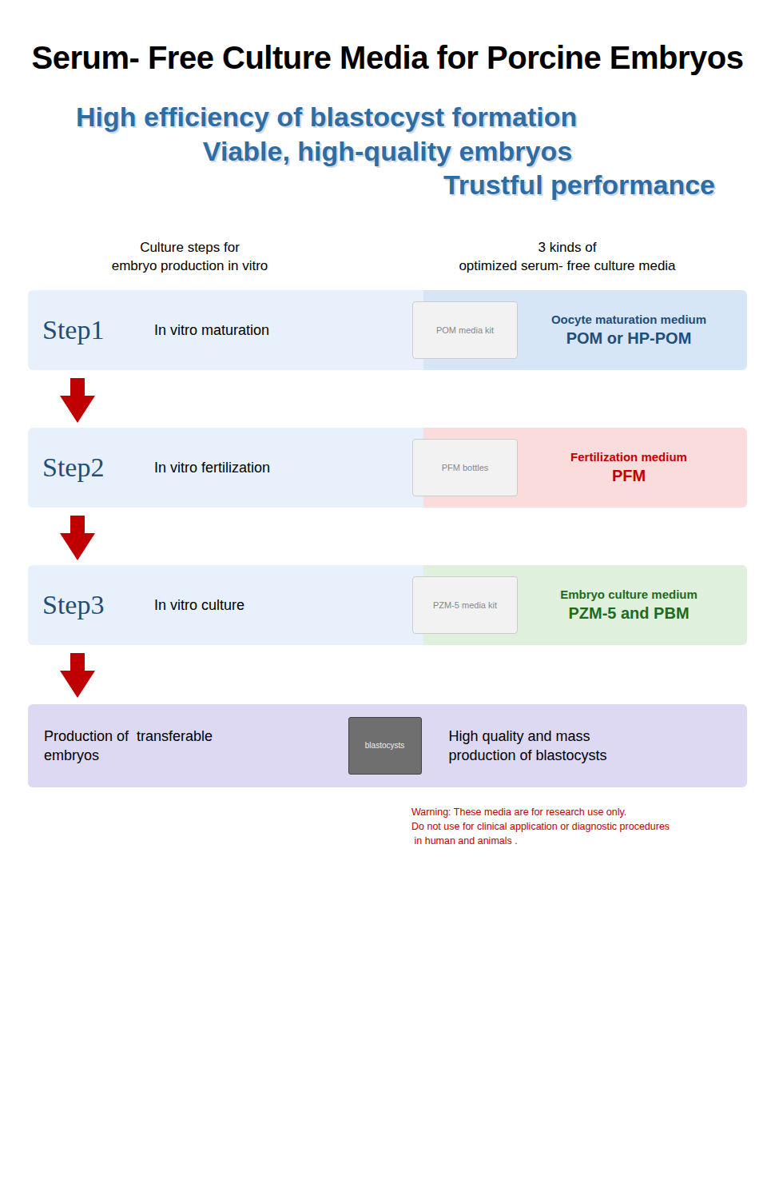Serum- Free Culture Media for Porcine Embryos
High efficiency of blastocyst formation
Viable, high-quality embryos
Trustful performance
Culture steps for
embryo production in vitro
3 kinds of
optimized serum- free culture media
Step1
In vitro maturation
POM media kit
Oocyte maturation medium
POM or HP-POM
Step2
In vitro fertilization
PFM bottles
Fertilization medium
PFM
Step3
In vitro culture
PZM-5 media kit
Embryo culture medium
PZM-5 and PBM
Production of transferable
embryos
blastocysts
High quality and mass
production of blastocysts
Warning: These media are for research use only.
Do not use for clinical application or diagnostic procedures
in human and animals .